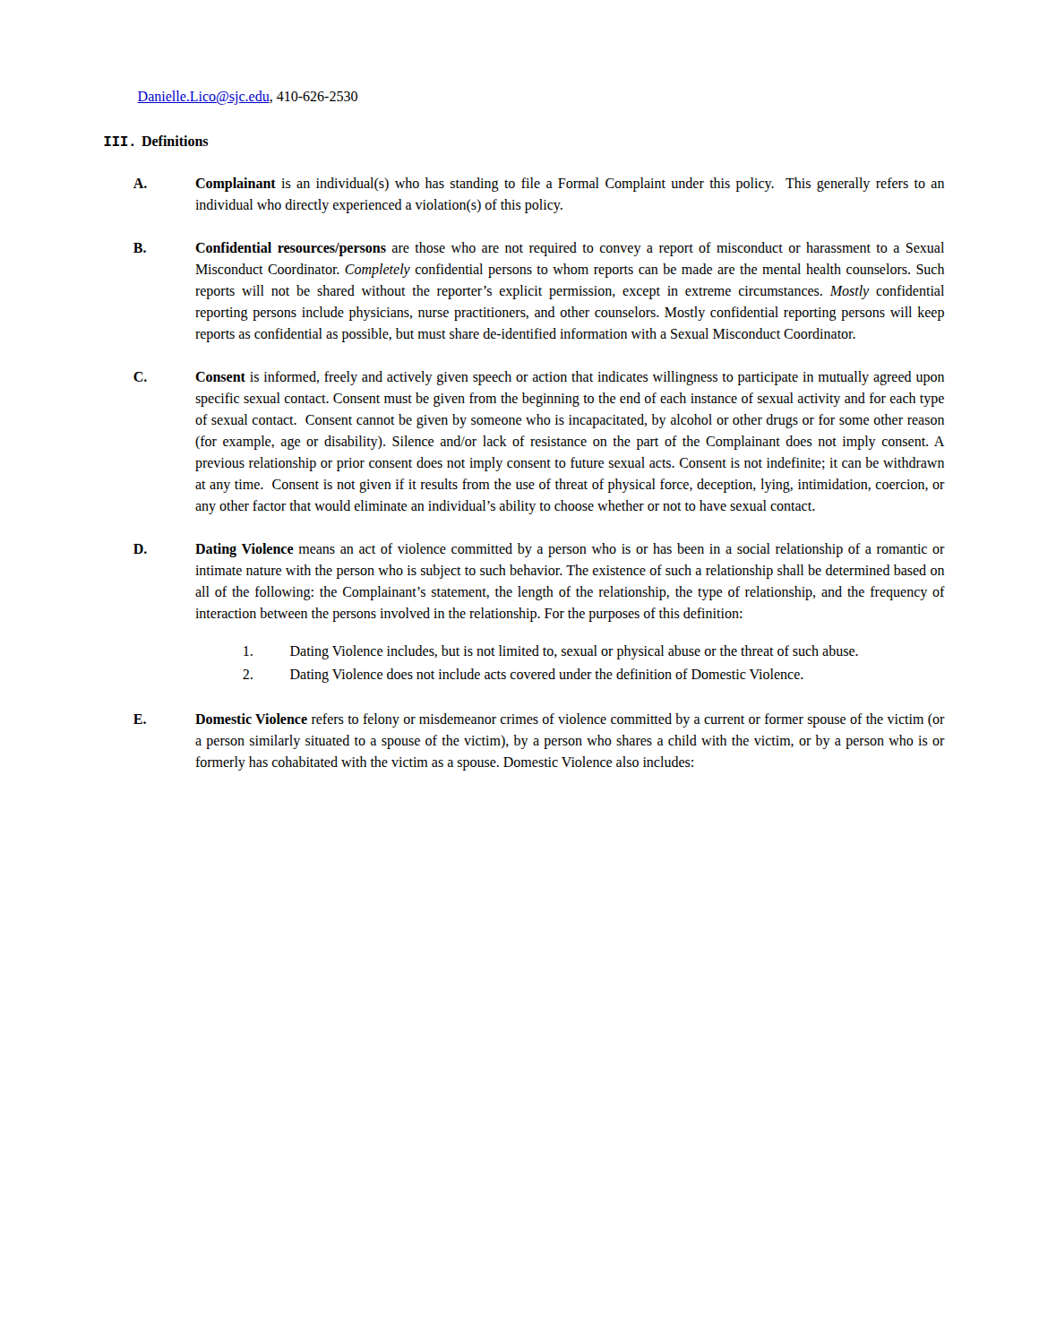Danielle.Lico@sjc.edu, 410-626-2530
III. Definitions
A.
Complainant is an individual(s) who has standing to file a Formal Complaint under this policy. This generally refers to an individual who directly experienced a violation(s) of this policy.
B.
Confidential resources/persons are those who are not required to convey a report of misconduct or harassment to a Sexual Misconduct Coordinator. Completely confidential persons to whom reports can be made are the mental health counselors. Such reports will not be shared without the reporter’s explicit permission, except in extreme circumstances. Mostly confidential reporting persons include physicians, nurse practitioners, and other counselors. Mostly confidential reporting persons will keep reports as confidential as possible, but must share de-identified information with a Sexual Misconduct Coordinator.
C.
Consent is informed, freely and actively given speech or action that indicates willingness to participate in mutually agreed upon specific sexual contact. Consent must be given from the beginning to the end of each instance of sexual activity and for each type of sexual contact. Consent cannot be given by someone who is incapacitated, by alcohol or other drugs or for some other reason (for example, age or disability). Silence and/or lack of resistance on the part of the Complainant does not imply consent. A previous relationship or prior consent does not imply consent to future sexual acts. Consent is not indefinite; it can be withdrawn at any time. Consent is not given if it results from the use of threat of physical force, deception, lying, intimidation, coercion, or any other factor that would eliminate an individual’s ability to choose whether or not to have sexual contact.
D.
Dating Violence means an act of violence committed by a person who is or has been in a social relationship of a romantic or intimate nature with the person who is subject to such behavior. The existence of such a relationship shall be determined based on all of the following: the Complainant’s statement, the length of the relationship, the type of relationship, and the frequency of interaction between the persons involved in the relationship. For the purposes of this definition:
1. Dating Violence includes, but is not limited to, sexual or physical abuse or the threat of such abuse.
2. Dating Violence does not include acts covered under the definition of Domestic Violence.
E.
Domestic Violence refers to felony or misdemeanor crimes of violence committed by a current or former spouse of the victim (or a person similarly situated to a spouse of the victim), by a person who shares a child with the victim, or by a person who is or formerly has cohabitated with the victim as a spouse. Domestic Violence also includes: